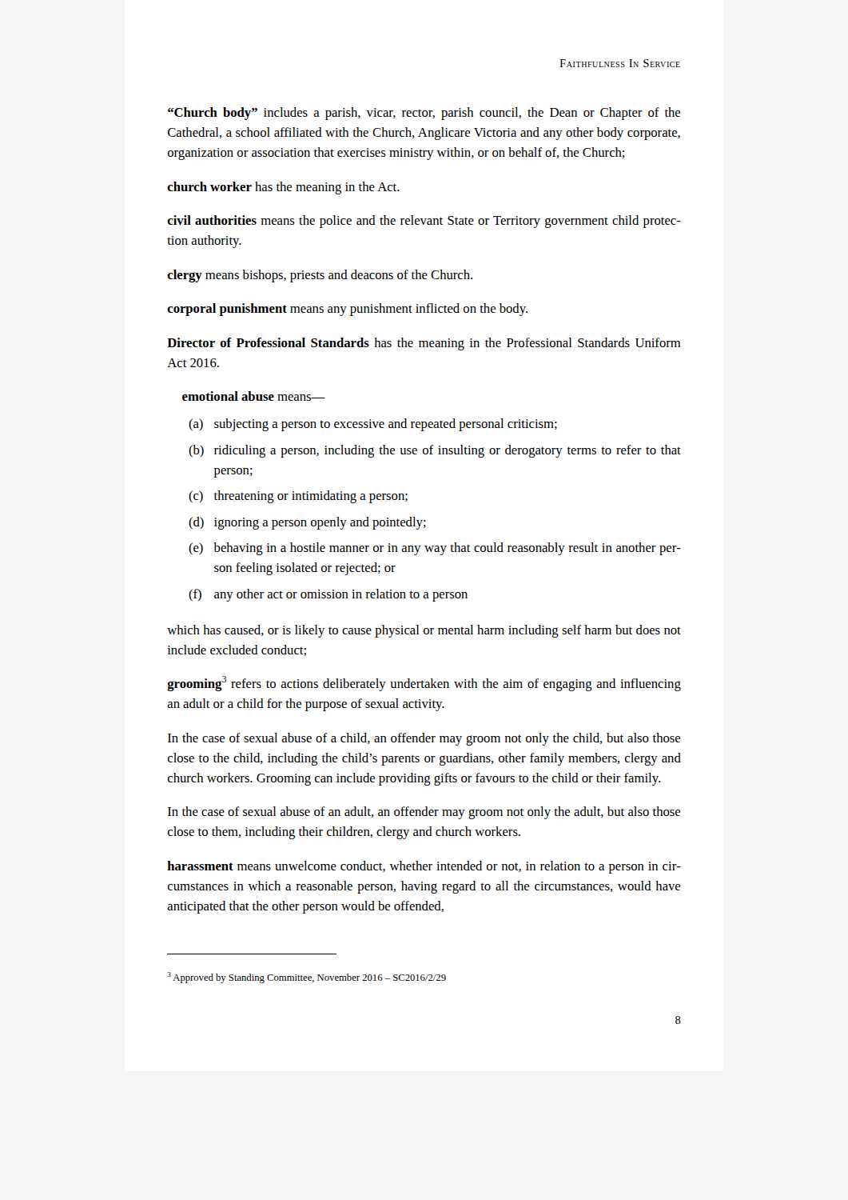Faithfulness In Service
“Church body” includes a parish, vicar, rector, parish council, the Dean or Chapter of the Cathedral, a school affiliated with the Church, Anglicare Victoria and any other body corporate, organization or association that exercises ministry within, or on behalf of, the Church;
church worker has the meaning in the Act.
civil authorities means the police and the relevant State or Territory government child protection authority.
clergy means bishops, priests and deacons of the Church.
corporal punishment means any punishment inflicted on the body.
Director of Professional Standards has the meaning in the Professional Standards Uniform Act 2016.
emotional abuse means—
(a) subjecting a person to excessive and repeated personal criticism;
(b) ridiculing a person, including the use of insulting or derogatory terms to refer to that person;
(c) threatening or intimidating a person;
(d) ignoring a person openly and pointedly;
(e) behaving in a hostile manner or in any way that could reasonably result in another person feeling isolated or rejected; or
(f) any other act or omission in relation to a person
which has caused, or is likely to cause physical or mental harm including self harm but does not include excluded conduct;
grooming3 refers to actions deliberately undertaken with the aim of engaging and influencing an adult or a child for the purpose of sexual activity.
In the case of sexual abuse of a child, an offender may groom not only the child, but also those close to the child, including the child’s parents or guardians, other family members, clergy and church workers. Grooming can include providing gifts or favours to the child or their family.
In the case of sexual abuse of an adult, an offender may groom not only the adult, but also those close to them, including their children, clergy and church workers.
harassment means unwelcome conduct, whether intended or not, in relation to a person in circumstances in which a reasonable person, having regard to all the circumstances, would have anticipated that the other person would be offended,
3 Approved by Standing Committee, November 2016 – SC2016/2/29
8